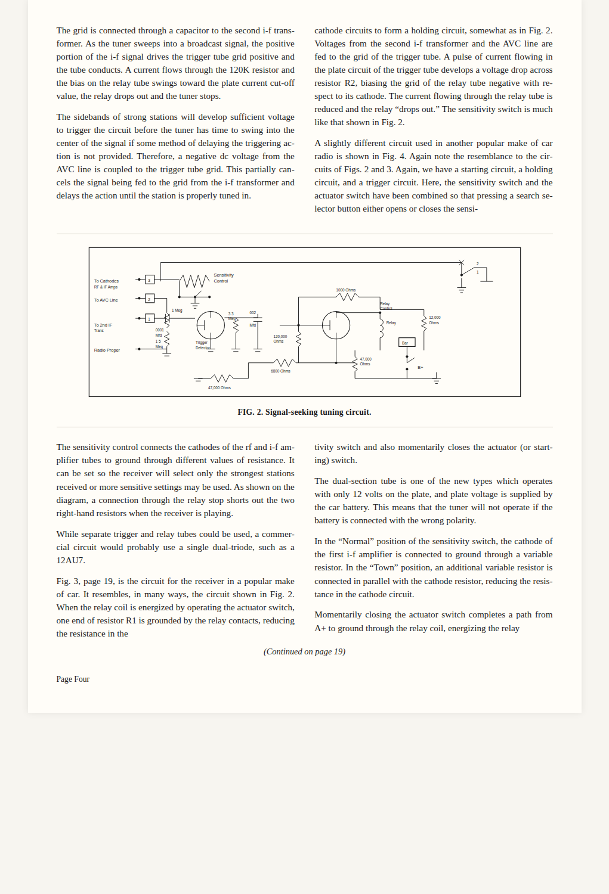The grid is connected through a capacitor to the second i-f transformer. As the tuner sweeps into a broadcast signal, the positive portion of the i-f signal drives the trigger tube grid positive and the tube conducts. A current flows through the 120K resistor and the bias on the relay tube swings toward the plate current cut-off value, the relay drops out and the tuner stops.
The sidebands of strong stations will develop sufficient voltage to trigger the circuit before the tuner has time to swing into the center of the signal if some method of delaying the triggering action is not provided. Therefore, a negative dc voltage from the AVC line is coupled to the trigger tube grid. This partially cancels the signal being fed to the grid from the i-f transformer and delays the action until the station is properly tuned in.
cathode circuits to form a holding circuit, somewhat as in Fig. 2. Voltages from the second i-f transformer and the AVC line are fed to the grid of the trigger tube. A pulse of current flowing in the plate circuit of the trigger tube develops a voltage drop across resistor R2, biasing the grid of the relay tube negative with respect to its cathode. The current flowing through the relay tube is reduced and the relay “drops out.” The sensitivity switch is much like that shown in Fig. 2.
A slightly different circuit used in another popular make of car radio is shown in Fig. 4. Again note the resemblance to the circuits of Figs. 2 and 3. Again, we have a starting circuit, a holding circuit, and a trigger circuit. Here, the sensitivity switch and the actuator switch have been combined so that pressing a search selector button either opens or closes the sensi-
Sensitivity Control To Cathodes RF & IF Amps 3 To AVC Line 2 To 2nd IF Trans 1 0001 Mfd 1 Meg 1 5 Meg Trigger Detector 3 3 Meg 002 Mfd 120,000 Ohms 6800 Ohms 47,000 Ohms 47,000 Ohms Relay 12,000 Ohms Bar B+ 1000 Ohms Relay Control 2 1 Radio Proper
FIG. 2. Signal-seeking tuning circuit.
The sensitivity control connects the cathodes of the rf and i-f amplifier tubes to ground through different values of resistance. It can be set so the receiver will select only the strongest stations received or more sensitive settings may be used. As shown on the diagram, a connection through the relay stop shorts out the two right-hand resistors when the receiver is playing.
While separate trigger and relay tubes could be used, a commercial circuit would probably use a single dual-triode, such as a 12AU7.
Fig. 3, page 19, is the circuit for the receiver in a popular make of car. It resembles, in many ways, the circuit shown in Fig. 2. When the relay coil is energized by operating the actuator switch, one end of resistor R1 is grounded by the relay contacts, reducing the resistance in the
tivity switch and also momentarily closes the actuator (or starting) switch.
The dual-section tube is one of the new types which operates with only 12 volts on the plate, and plate voltage is supplied by the car battery. This means that the tuner will not operate if the battery is connected with the wrong polarity.
In the “Normal” position of the sensitivity switch, the cathode of the first i-f amplifier is connected to ground through a variable resistor. In the “Town” position, an additional variable resistor is connected in parallel with the cathode resistor, reducing the resistance in the cathode circuit.
Momentarily closing the actuator switch completes a path from A+ to ground through the relay coil, energizing the relay
(Continued on page 19)
Page Four